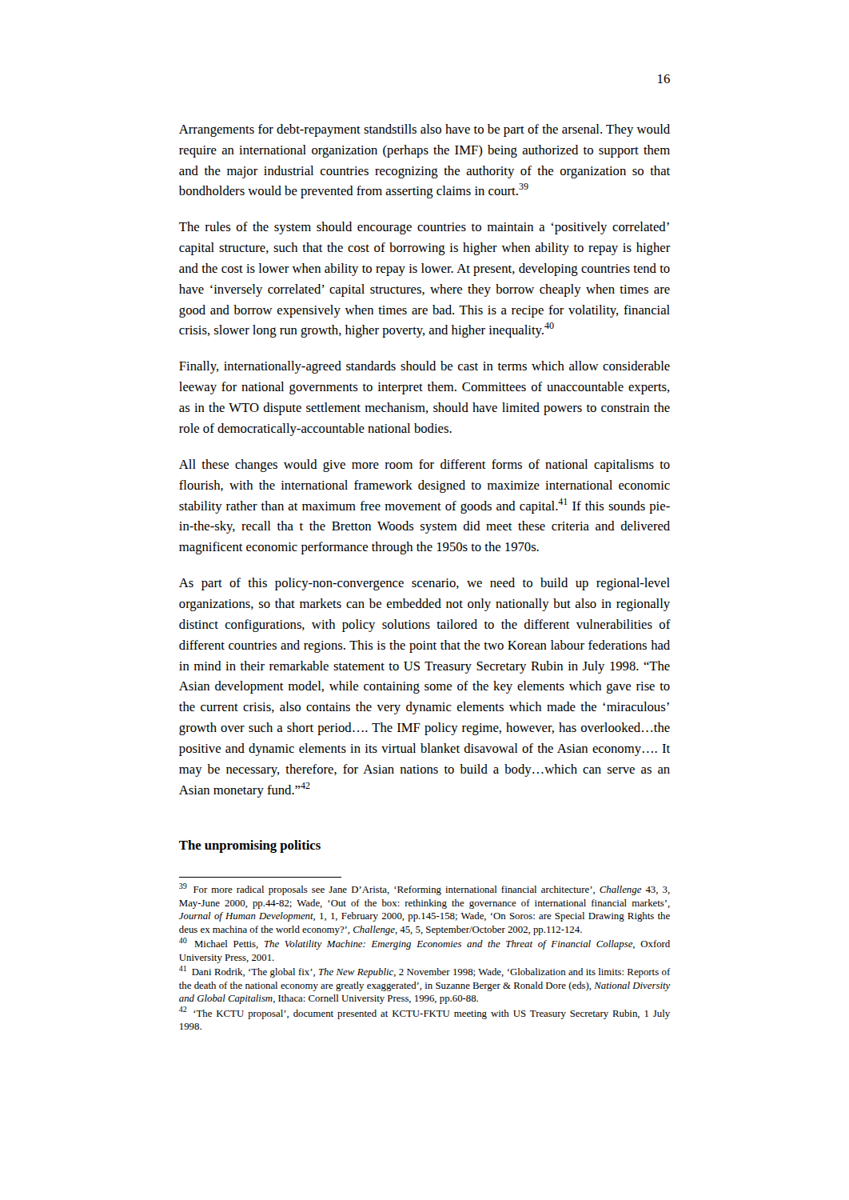16
Arrangements for debt-repayment standstills also have to be part of the arsenal. They would require an international organization (perhaps the IMF) being authorized to support them and the major industrial countries recognizing the authority of the organization so that bondholders would be prevented from asserting claims in court.39
The rules of the system should encourage countries to maintain a ‘positively correlated’ capital structure, such that the cost of borrowing is higher when ability to repay is higher and the cost is lower when ability to repay is lower. At present, developing countries tend to have ‘inversely correlated’ capital structures, where they borrow cheaply when times are good and borrow expensively when times are bad. This is a recipe for volatility, financial crisis, slower long run growth, higher poverty, and higher inequality.40
Finally, internationally-agreed standards should be cast in terms which allow considerable leeway for national governments to interpret them. Committees of unaccountable experts, as in the WTO dispute settlement mechanism, should have limited powers to constrain the role of democratically-accountable national bodies.
All these changes would give more room for different forms of national capitalisms to flourish, with the international framework designed to maximize international economic stability rather than at maximum free movement of goods and capital.41 If this sounds pie-in-the-sky, recall tha t the Bretton Woods system did meet these criteria and delivered magnificent economic performance through the 1950s to the 1970s.
As part of this policy-non-convergence scenario, we need to build up regional-level organizations, so that markets can be embedded not only nationally but also in regionally distinct configurations, with policy solutions tailored to the different vulnerabilities of different countries and regions. This is the point that the two Korean labour federations had in mind in their remarkable statement to US Treasury Secretary Rubin in July 1998. “The Asian development model, while containing some of the key elements which gave rise to the current crisis, also contains the very dynamic elements which made the ‘miraculous’ growth over such a short period…. The IMF policy regime, however, has overlooked…the positive and dynamic elements in its virtual blanket disavowal of the Asian economy…. It may be necessary, therefore, for Asian nations to build a body…which can serve as an Asian monetary fund.”42
The unpromising politics
39 For more radical proposals see Jane D’Arista, ‘Reforming international financial architecture’, Challenge 43, 3, May-June 2000, pp.44-82; Wade, ‘Out of the box: rethinking the governance of international financial markets’, Journal of Human Development, 1, 1, February 2000, pp.145-158; Wade, ‘On Soros: are Special Drawing Rights the deus ex machina of the world economy?’, Challenge, 45, 5, September/October 2002, pp.112-124.
40 Michael Pettis, The Volatility Machine: Emerging Economies and the Threat of Financial Collapse, Oxford University Press, 2001.
41 Dani Rodrik, ‘The global fix’, The New Republic, 2 November 1998; Wade, ‘Globalization and its limits: Reports of the death of the national economy are greatly exaggerated’, in Suzanne Berger & Ronald Dore (eds), National Diversity and Global Capitalism, Ithaca: Cornell University Press, 1996, pp.60-88.
42 ‘The KCTU proposal’, document presented at KCTU-FKTU meeting with US Treasury Secretary Rubin, 1 July 1998.